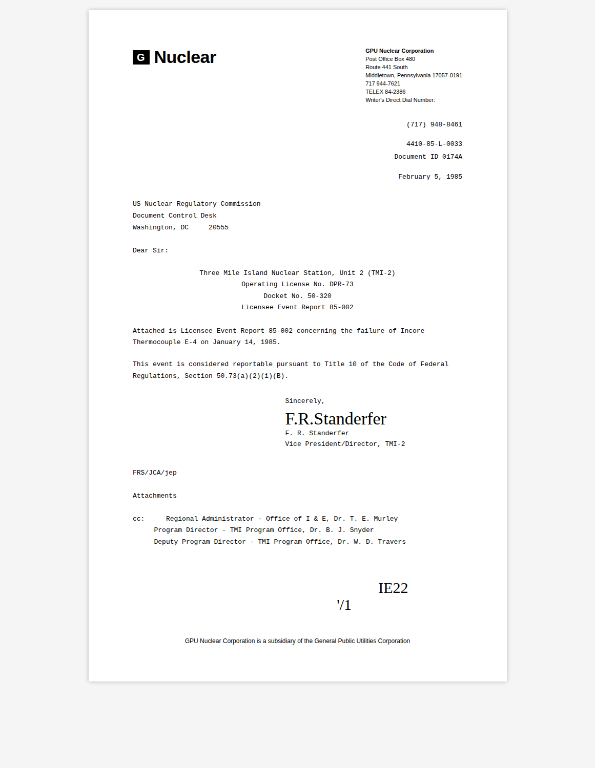G Nuclear
GPU Nuclear Corporation
Post Office Box 480
Route 441 South
Middletown, Pennsylvania 17057-0191
717 944-7621
TELEX 84-2386
Writer's Direct Dial Number:
(717) 948-8461
4410-85-L-0033
Document ID 0174A
February 5, 1985
US Nuclear Regulatory Commission
Document Control Desk
Washington, DC 20555
Dear Sir:
Three Mile Island Nuclear Station, Unit 2 (TMI-2)
Operating License No. DPR-73
Docket No. 50-320
Licensee Event Report 85-002
Attached is Licensee Event Report 85-002 concerning the failure of Incore Thermocouple E-4 on January 14, 1985.
This event is considered reportable pursuant to Title 10 of the Code of Federal Regulations, Section 50.73(a)(2)(i)(B).
Sincerely,
F.R.Standerfer
F. R. Standerfer
Vice President/Director, TMI-2
FRS/JCA/jep
Attachments
cc: Regional Administrator - Office of I & E, Dr. T. E. Murley
Program Director - TMI Program Office, Dr. B. J. Snyder
Deputy Program Director - TMI Program Office, Dr. W. D. Travers
IE22 '/1
GPU Nuclear Corporation is a subsidiary of the General Public Utilities Corporation